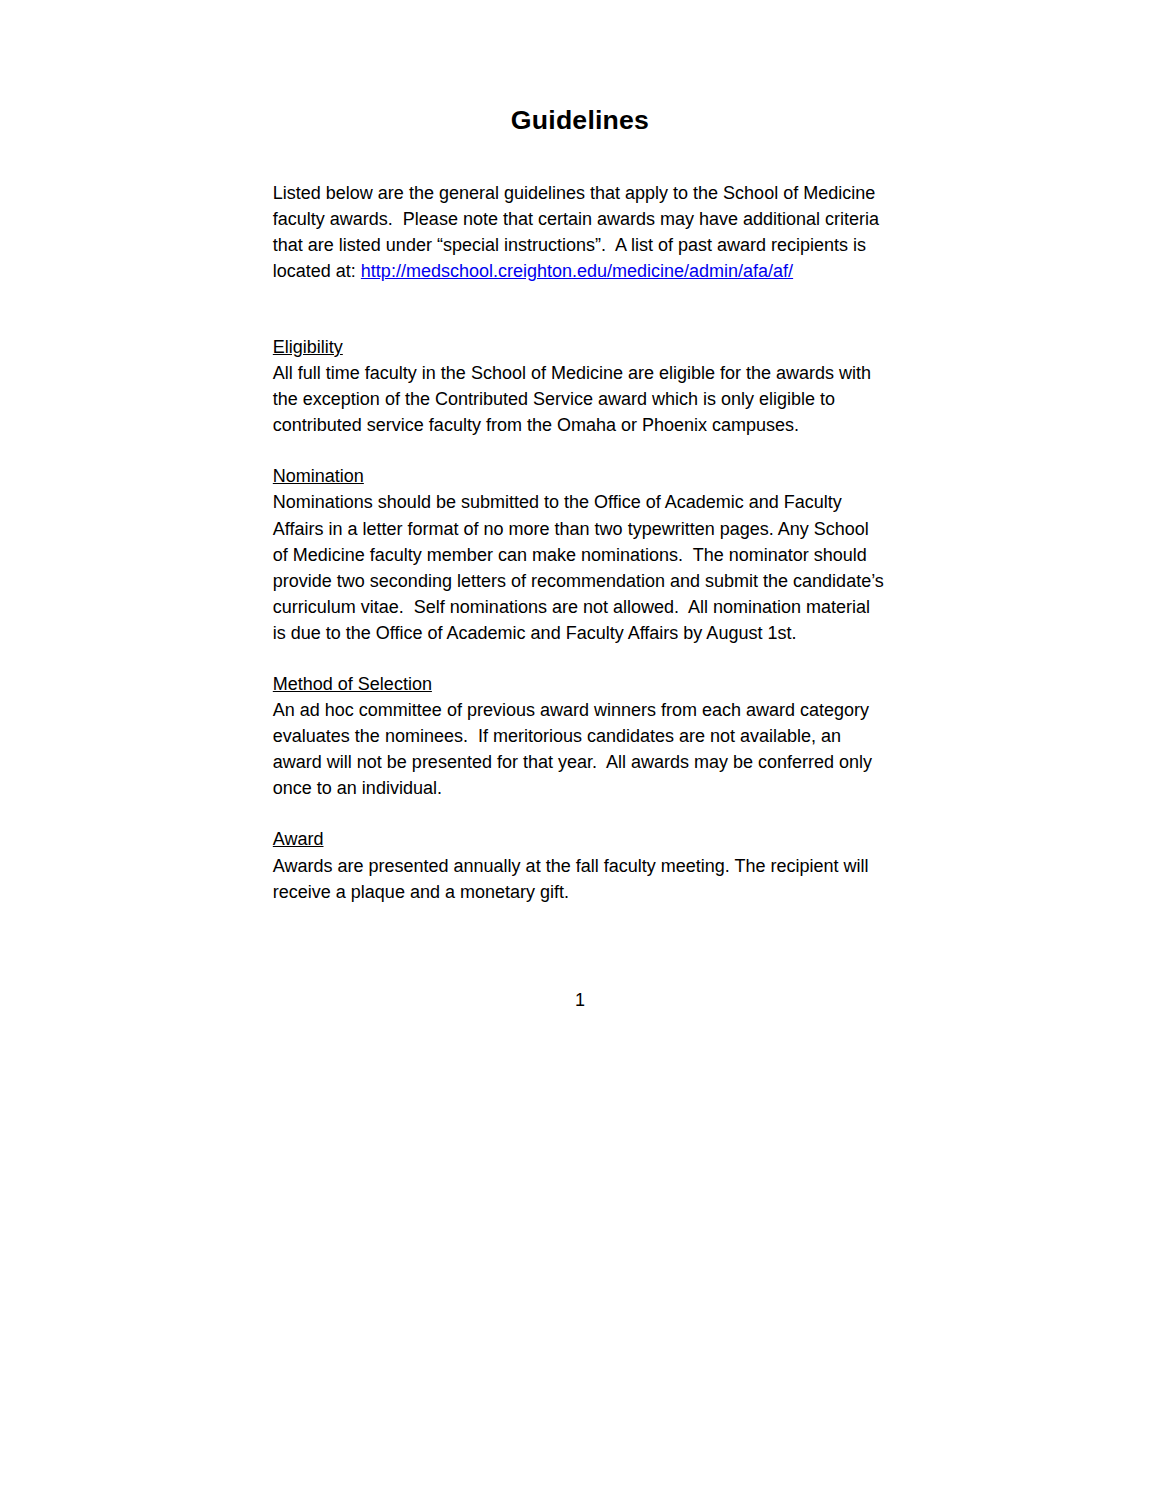Guidelines
Listed below are the general guidelines that apply to the School of Medicine faculty awards. Please note that certain awards may have additional criteria that are listed under “special instructions”. A list of past award recipients is located at: http://medschool.creighton.edu/medicine/admin/afa/af/
Eligibility
All full time faculty in the School of Medicine are eligible for the awards with the exception of the Contributed Service award which is only eligible to contributed service faculty from the Omaha or Phoenix campuses.
Nomination
Nominations should be submitted to the Office of Academic and Faculty Affairs in a letter format of no more than two typewritten pages. Any School of Medicine faculty member can make nominations. The nominator should provide two seconding letters of recommendation and submit the candidate’s curriculum vitae. Self nominations are not allowed. All nomination material is due to the Office of Academic and Faculty Affairs by August 1st.
Method of Selection
An ad hoc committee of previous award winners from each award category evaluates the nominees. If meritorious candidates are not available, an award will not be presented for that year. All awards may be conferred only once to an individual.
Award
Awards are presented annually at the fall faculty meeting. The recipient will receive a plaque and a monetary gift.
1